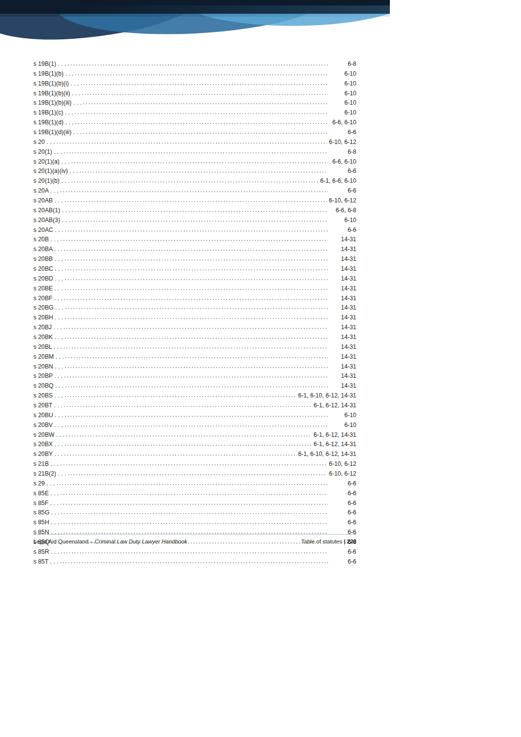s 19B(1) . . ............................................................................................................................................................................ 6-8
s 19B(1)(b) . . ........................................................................................................................................................................ 6-10
s 19B(1)(b)(i) . . ..................................................................................................................................................................... 6-10
s 19B(1)(b)(ii) . . .................................................................................................................................................................... 6-10
s 19B(1)(b)(iii) . . ................................................................................................................................................................... 6-10
s 19B(1)(c) . . ........................................................................................................................................................................ 6-10
s 19B(1)(d) . . ............................................................................................................................................................... 6-6, 6-10
s 19B(1)(d)(iii) . . .................................................................................................................................................................... 6-6
s 20 . . .............................................................................................................................................................. 6-10, 6-12
s 20(1) . . ............................................................................................................................................................................ 6-8
s 20(1)(a) . . ................................................................................................................................................................ 6-6, 6-10
s 20(1)(a)(iv) . . ..................................................................................................................................................................... 6-6
s 20(1)(b) . . ........................................................................................................................................................ 6-1, 6-6, 6-10
s 20A . . ........................................................................................................................................................................... 6-6
s 20AB . . .......................................................................................................................................................... 6-10, 6-12
s 20AB(1) . . ................................................................................................................................................................ 6-6, 6-8
s 20AB(3) . . ...................................................................................................................................................................... 6-10
s 20AC . . .......................................................................................................................................................................... 6-6
s 20B . . .......................................................................................................................................................................... 14-31
s 20BA . . ......................................................................................................................................................................... 14-31
s 20BB . . ......................................................................................................................................................................... 14-31
s 20BC . . ......................................................................................................................................................................... 14-31
s 20BD . . ......................................................................................................................................................................... 14-31
s 20BE . . ......................................................................................................................................................................... 14-31
s 20BF . . ......................................................................................................................................................................... 14-31
s 20BG . . ......................................................................................................................................................................... 14-31
s 20BH . . ......................................................................................................................................................................... 14-31
s 20BJ . . .......................................................................................................................................................................... 14-31
s 20BK . . ......................................................................................................................................................................... 14-31
s 20BL . . ......................................................................................................................................................................... 14-31
s 20BM . . ........................................................................................................................................................................ 14-31
s 20BN . . ......................................................................................................................................................................... 14-31
s 20BP . . ......................................................................................................................................................................... 14-31
s 20BQ . . ......................................................................................................................................................................... 14-31
s 20BS . . .......................................................................................................................................... 6-1, 6-10, 6-12, 14-31
s 20BT . . ................................................................................................................................................... 6-1, 6-12, 14-31
s 20BU . . .......................................................................................................................................................................... 6-10
s 20BV . . .......................................................................................................................................................................... 6-10
s 20BW . . .................................................................................................................................................. 6-1, 6-12, 14-31
s 20BX . . ................................................................................................................................................... 6-1, 6-12, 14-31
s 20BY . . .......................................................................................................................................... 6-1, 6-10, 6-12, 14-31
s 21B . . .......................................................................................................................................................... 6-10, 6-12
s 21B(2) . . ...................................................................................................................................................... 6-10, 6-12
s 29 . . .............................................................................................................................................................................. 6-6
s 85E . . ........................................................................................................................................................................... 6-6
s 85F . . ........................................................................................................................................................................... 6-6
s 85G . . ........................................................................................................................................................................... 6-6
s 85H . . ........................................................................................................................................................................... 6-6
s 85N . . ........................................................................................................................................................................... 6-6
s 85Q . . ........................................................................................................................................................................... 6-6
s 85R . . ........................................................................................................................................................................... 6-6
s 85T . . ........................................................................................................................................................................... 6-6
Legal Aid Queensland – Criminal Law Duty Lawyer Handbook
Table of statutes | 228